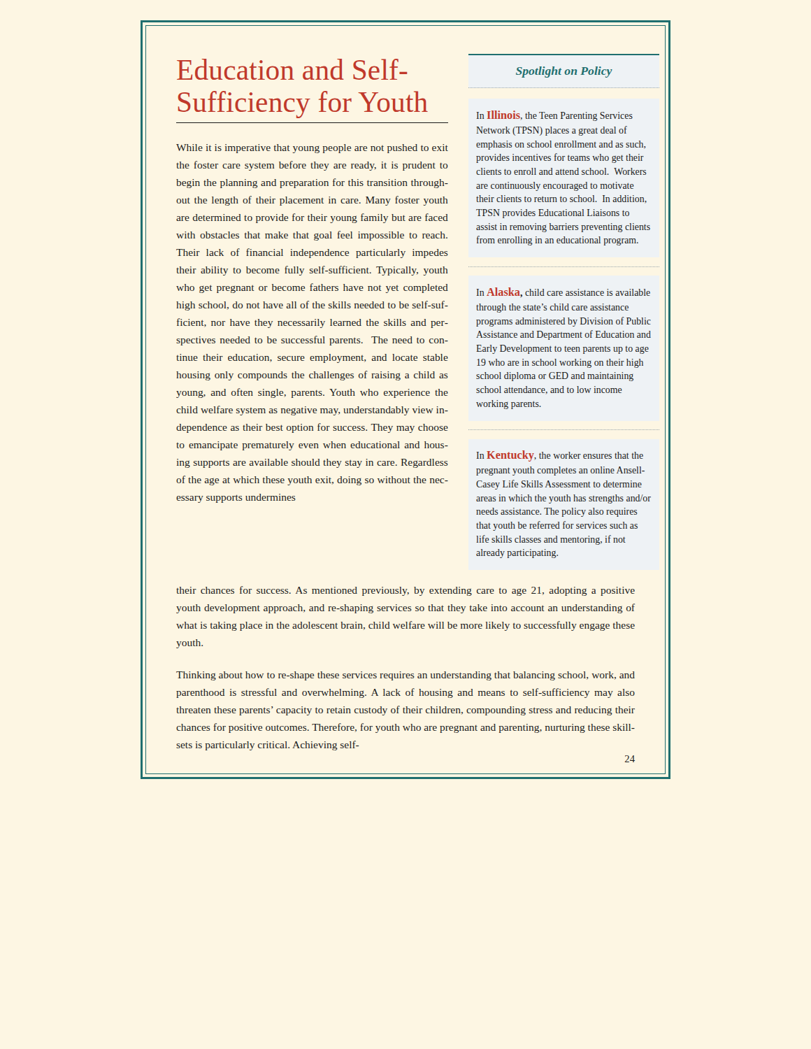Education and Self-Sufficiency for Youth
While it is imperative that young people are not pushed to exit the foster care system before they are ready, it is prudent to begin the planning and preparation for this transition throughout the length of their placement in care. Many foster youth are determined to provide for their young family but are faced with obstacles that make that goal feel impossible to reach. Their lack of financial independence particularly impedes their ability to become fully self-sufficient. Typically, youth who get pregnant or become fathers have not yet completed high school, do not have all of the skills needed to be self-sufficient, nor have they necessarily learned the skills and perspectives needed to be successful parents. The need to continue their education, secure employment, and locate stable housing only compounds the challenges of raising a child as young, and often single, parents. Youth who experience the child welfare system as negative may, understandably view independence as their best option for success. They may choose to emancipate prematurely even when educational and housing supports are available should they stay in care. Regardless of the age at which these youth exit, doing so without the necessary supports undermines
Spotlight on Policy
In Illinois, the Teen Parenting Services Network (TPSN) places a great deal of emphasis on school enrollment and as such, provides incentives for teams who get their clients to enroll and attend school. Workers are continuously encouraged to motivate their clients to return to school. In addition, TPSN provides Educational Liaisons to assist in removing barriers preventing clients from enrolling in an educational program.
In Alaska, child care assistance is available through the state’s child care assistance programs administered by Division of Public Assistance and Department of Education and Early Development to teen parents up to age 19 who are in school working on their high school diploma or GED and maintaining school attendance, and to low income working parents.
In Kentucky, the worker ensures that the pregnant youth completes an online Ansell-Casey Life Skills Assessment to determine areas in which the youth has strengths and/or needs assistance. The policy also requires that youth be referred for services such as life skills classes and mentoring, if not already participating.
their chances for success. As mentioned previously, by extending care to age 21, adopting a positive youth development approach, and re-shaping services so that they take into account an understanding of what is taking place in the adolescent brain, child welfare will be more likely to successfully engage these youth.
Thinking about how to re-shape these services requires an understanding that balancing school, work, and parenthood is stressful and overwhelming. A lack of housing and means to self-sufficiency may also threaten these parents’ capacity to retain custody of their children, compounding stress and reducing their chances for positive outcomes. Therefore, for youth who are pregnant and parenting, nurturing these skill-sets is particularly critical. Achieving self-
24